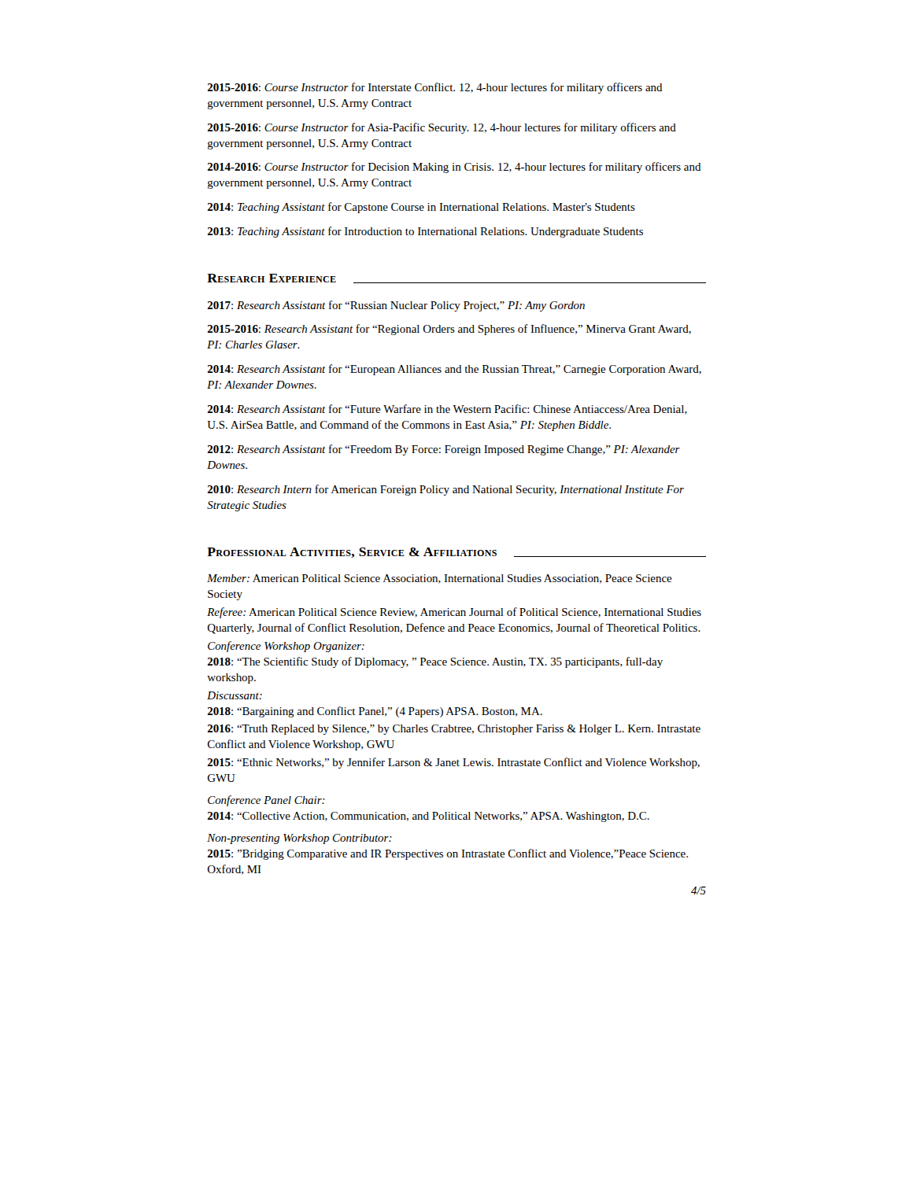2015-2016: Course Instructor for Interstate Conflict. 12, 4-hour lectures for military officers and government personnel, U.S. Army Contract
2015-2016: Course Instructor for Asia-Pacific Security. 12, 4-hour lectures for military officers and government personnel, U.S. Army Contract
2014-2016: Course Instructor for Decision Making in Crisis. 12, 4-hour lectures for military officers and government personnel, U.S. Army Contract
2014: Teaching Assistant for Capstone Course in International Relations. Master's Students
2013: Teaching Assistant for Introduction to International Relations. Undergraduate Students
Research Experience
2017: Research Assistant for “Russian Nuclear Policy Project,” PI: Amy Gordon
2015-2016: Research Assistant for “Regional Orders and Spheres of Influence,” Minerva Grant Award, PI: Charles Glaser.
2014: Research Assistant for “European Alliances and the Russian Threat,” Carnegie Corporation Award, PI: Alexander Downes.
2014: Research Assistant for “Future Warfare in the Western Pacific: Chinese Antiaccess/Area Denial, U.S. AirSea Battle, and Command of the Commons in East Asia,” PI: Stephen Biddle.
2012: Research Assistant for “Freedom By Force: Foreign Imposed Regime Change,” PI: Alexander Downes.
2010: Research Intern for American Foreign Policy and National Security, International Institute For Strategic Studies
Professional Activities, Service & Affiliations
Member: American Political Science Association, International Studies Association, Peace Science Society
Referee: American Political Science Review, American Journal of Political Science, International Studies Quarterly, Journal of Conflict Resolution, Defence and Peace Economics, Journal of Theoretical Politics.
Conference Workshop Organizer:
2018: “The Scientific Study of Diplomacy, ” Peace Science. Austin, TX. 35 participants, full-day workshop.
Discussant:
2018: “Bargaining and Conflict Panel,” (4 Papers) APSA. Boston, MA.
2016: “Truth Replaced by Silence,” by Charles Crabtree, Christopher Fariss & Holger L. Kern. Intrastate Conflict and Violence Workshop, GWU
2015: “Ethnic Networks,” by Jennifer Larson & Janet Lewis. Intrastate Conflict and Violence Workshop, GWU
Conference Panel Chair:
2014: “Collective Action, Communication, and Political Networks,” APSA. Washington, D.C.
Non-presenting Workshop Contributor:
2015: ”Bridging Comparative and IR Perspectives on Intrastate Conflict and Violence,”Peace Science. Oxford, MI
4/5